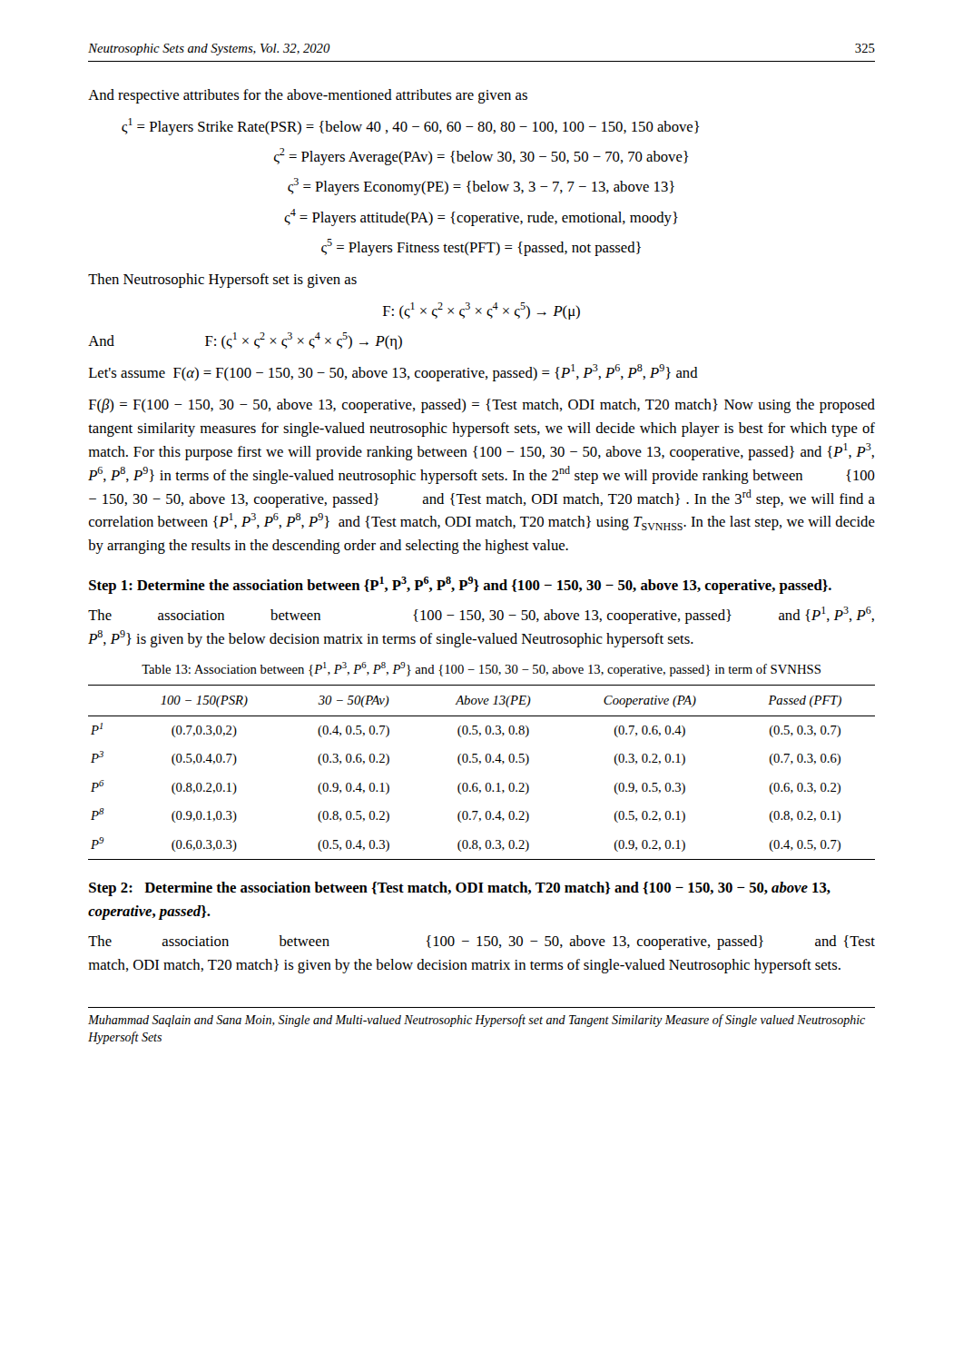Neutrosophic Sets and Systems, Vol. 32, 2020 325
And respective attributes for the above-mentioned attributes are given as
ς1 = Players Strike Rate(PSR) = {below 40 , 40 − 60, 60 − 80, 80 − 100, 100 − 150, 150 above}
ς2 = Players Average(PAv) = {below 30, 30 − 50, 50 − 70, 70 above}
ς3 = Players Economy(PE) = {below 3, 3 − 7, 7 − 13, above 13}
ς4 = Players attitude(PA) = {coperative, rude, emotional, moody}
ς5 = Players Fitness test(PFT) = {passed, not passed}
Then Neutrosophic Hypersoft set is given as
Ϝ: (ς1 × ς2 × ς3 × ς4 × ς5) → P(μ)
And Ϝ: (ς1 × ς2 × ς3 × ς4 × ς5) → P(η)
Let's assume Ϝ(α) = Ϝ(100 − 150, 30 − 50, above 13, cooperative, passed) = {P1, P3, P6, P8, P9} and
Ϝ(β) = Ϝ(100 − 150, 30 − 50, above 13, cooperative, passed) = {Test match, ODI match, T20 match} Now using the proposed tangent similarity measures for single-valued neutrosophic hypersoft sets, we will decide which player is best for which type of match. For this purpose first we will provide ranking between {100 − 150, 30 − 50, above 13, cooperative, passed} and {P1, P3, P6, P8, P9} in terms of the single-valued neutrosophic hypersoft sets. In the 2nd step we will provide ranking between {100 − 150, 30 − 50, above 13, cooperative, passed} and {Test match, ODI match, T20 match} . In the 3rd step, we will find a correlation between {P1, P3, P6, P8, P9} and {Test match, ODI match, T20 match} using TSVNHSS. In the last step, we will decide by arranging the results in the descending order and selecting the highest value.
Step 1: Determine the association between {P1, P3, P6, P8, P9} and {100 − 150, 30 − 50, above 13, coperative, passed}.
The association between {100 − 150, 30 − 50, above 13, cooperative, passed} and {P1, P3, P6, P8, P9} is given by the below decision matrix in terms of single-valued Neutrosophic hypersoft sets.
Table 13: Association between { P 1 , P 3 , P 6 , P 8 , P 9 } and {100 − 150, 30 − 50, above 13, coperative , passed } in term of SVNHSS
| | 100 − 150( PSR ) | 30 − 50( PAv ) | Above 13( PE ) | Cooperative ( PA ) | Passed ( PFT ) |
| --- | --- | --- | --- | --- | --- |
| P 1 | (0.7,0.3,0,2) | (0.4, 0.5, 0.7) | (0.5, 0.3, 0.8) | (0.7, 0.6, 0.4) | (0.5, 0.3, 0.7) |
| P 3 | (0.5,0.4,0.7) | (0.3, 0.6, 0.2) | (0.5, 0.4, 0.5) | (0.3, 0.2, 0.1) | (0.7, 0.3, 0.6) |
| P 6 | (0.8,0.2,0.1) | (0.9, 0.4, 0.1) | (0.6, 0.1, 0.2) | (0.9, 0.5, 0.3) | (0.6, 0.3, 0.2) |
| P 8 | (0.9,0.1,0.3) | (0.8, 0.5, 0.2) | (0.7, 0.4, 0.2) | (0.5, 0.2, 0.1) | (0.8, 0.2, 0.1) |
| P 9 | (0.6,0.3,0.3) | (0.5, 0.4, 0.3) | (0.8, 0.3, 0.2) | (0.9, 0.2, 0.1) | (0.4, 0.5, 0.7) |
Step 2: Determine the association between {Test match, ODI match, T20 match} and {100 − 150, 30 − 50, above 13, coperative, passed}.
The association between {100 − 150, 30 − 50, above 13, cooperative, passed} and {Test match, ODI match, T20 match} is given by the below decision matrix in terms of single-valued Neutrosophic hypersoft sets.
Muhammad Saqlain and Sana Moin, Single and Multi-valued Neutrosophic Hypersoft set and Tangent Similarity Measure of Single valued Neutrosophic Hypersoft Sets